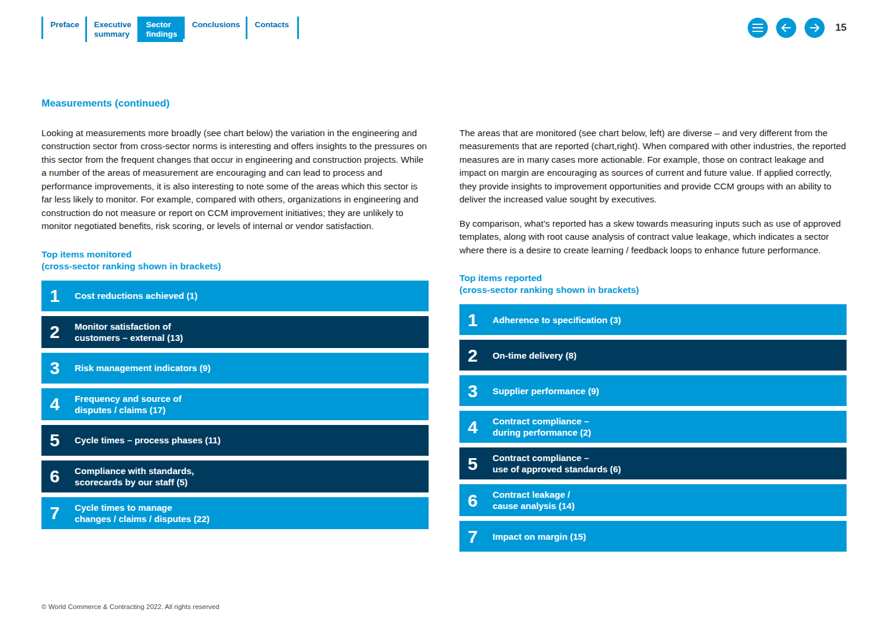Preface
Executive
summary
Sector
findings
Conclusions
Contacts
15
Measurements (continued)
Looking at measurements more broadly (see chart below) the variation in the engineering and construction sector from cross-sector norms is interesting and offers insights to the pressures on this sector from the frequent changes that occur in engineering and construction projects. While a number of the areas of measurement are encouraging and can lead to process and performance improvements, it is also interesting to note some of the areas which this sector is far less likely to monitor. For example, compared with others, organizations in engineering and construction do not measure or report on CCM improvement initiatives; they are unlikely to monitor negotiated benefits, risk scoring, or levels of internal or vendor satisfaction.
Top items monitored
(cross-sector ranking shown in brackets)
1 Cost reductions achieved (1)
2 Monitor satisfaction of
customers – external (13)
3 Risk management indicators (9)
4 Frequency and source of
disputes / claims (17)
5 Cycle times – process phases (11)
6 Compliance with standards,
scorecards by our staff (5)
7 Cycle times to manage
changes / claims / disputes (22)
The areas that are monitored (see chart below, left) are diverse – and very different from the measurements that are reported (chart,right). When compared with other industries, the reported measures are in many cases more actionable. For example, those on contract leakage and impact on margin are encouraging as sources of current and future value. If applied correctly, they provide insights to improvement opportunities and provide CCM groups with an ability to deliver the increased value sought by executives.
By comparison, what’s reported has a skew towards measuring inputs such as use of approved templates, along with root cause analysis of contract value leakage, which indicates a sector where there is a desire to create learning / feedback loops to enhance future performance.
Top items reported
(cross-sector ranking shown in brackets)
1 Adherence to specification (3)
2 On-time delivery (8)
3 Supplier performance (9)
4 Contract compliance –
during performance (2)
5 Contract compliance –
use of approved standards (6)
6 Contract leakage /
cause analysis (14)
7 Impact on margin (15)
© World Commerce & Contracting 2022. All rights reserved